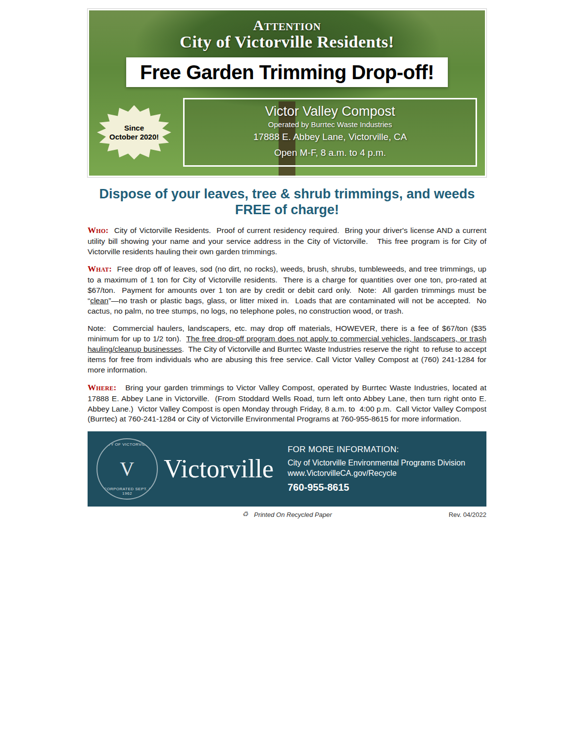Attention City of Victorville Residents!
Free Garden Trimming Drop-off!
Since
October 2020!
Victor Valley Compost
Operated by Burrtec Waste Industries
17888 E. Abbey Lane, Victorville, CA
Open M-F, 8 a.m. to 4 p.m.
Dispose of your leaves, tree & shrub trimmings, and weeds FREE of charge!
Who: City of Victorville Residents. Proof of current residency required. Bring your driver's license AND a current utility bill showing your name and your service address in the City of Victorville. This free program is for City of Victorville residents hauling their own garden trimmings.
What: Free drop off of leaves, sod (no dirt, no rocks), weeds, brush, shrubs, tumbleweeds, and tree trimmings, up to a maximum of 1 ton for City of Victorville residents. There is a charge for quantities over one ton, pro-rated at $67/ton. Payment for amounts over 1 ton are by credit or debit card only. Note: All garden trimmings must be “clean”—no trash or plastic bags, glass, or litter mixed in. Loads that are contaminated will not be accepted. No cactus, no palm, no tree stumps, no logs, no telephone poles, no construction wood, or trash.
Note: Commercial haulers, landscapers, etc. may drop off materials, HOWEVER, there is a fee of $67/ton ($35 minimum for up to 1/2 ton). The free drop-off program does not apply to commercial vehicles, landscapers, or trash hauling/cleanup businesses. The City of Victorville and Burrtec Waste Industries reserve the right to refuse to accept items for free from individuals who are abusing this free service. Call Victor Valley Compost at (760) 241-1284 for more information.
Where: Bring your garden trimmings to Victor Valley Compost, operated by Burrtec Waste Industries, located at 17888 E. Abbey Lane in Victorville. (From Stoddard Wells Road, turn left onto Abbey Lane, then turn right onto E. Abbey Lane.) Victor Valley Compost is open Monday through Friday, 8 a.m. to 4:00 p.m. Call Victor Valley Compost (Burrtec) at 760-241-1284 or City of Victorville Environmental Programs at 760-955-8615 for more information.
City of Victorville
V
Incorporated Sept. 21, 1962
Victorville
FOR MORE INFORMATION:
City of Victorville Environmental Programs Division
www.VictorvilleCA.gov/Recycle
760-955-8615
♻ Printed On Recycled Paper Rev. 04/2022